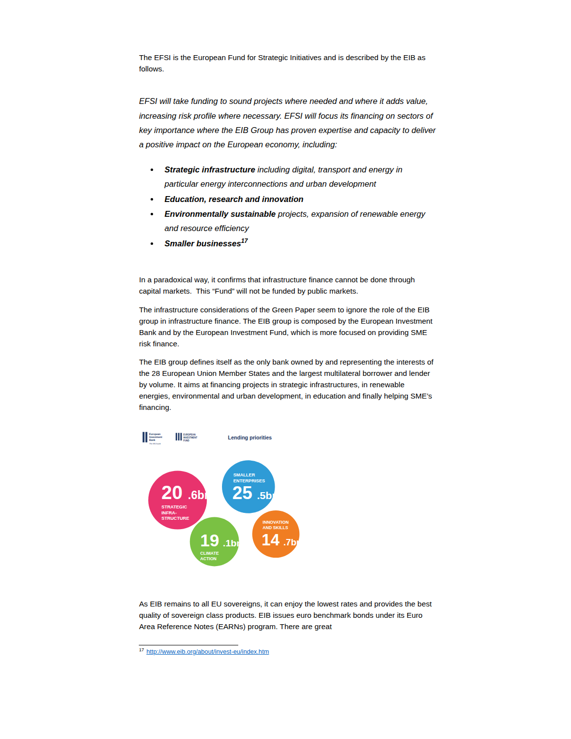The EFSI is the European Fund for Strategic Initiatives and is described by the EIB as follows.
EFSI will take funding to sound projects where needed and where it adds value, increasing risk profile where necessary. EFSI will focus its financing on sectors of key importance where the EIB Group has proven expertise and capacity to deliver a positive impact on the European economy, including:
Strategic infrastructure including digital, transport and energy in particular energy interconnections and urban development
Education, research and innovation
Environmentally sustainable projects, expansion of renewable energy and resource efficiency
Smaller businesses17
In a paradoxical way, it confirms that infrastructure finance cannot be done through capital markets. This “Fund” will not be funded by public markets.
The infrastructure considerations of the Green Paper seem to ignore the role of the EIB group in infrastructure finance. The EIB group is composed by the European Investment Bank and by the European Investment Fund, which is more focused on providing SME risk finance.
The EIB group defines itself as the only bank owned by and representing the interests of the 28 European Union Member States and the largest multilateral borrower and lender by volume. It aims at financing projects in strategic infrastructures, in renewable energies, environmental and urban development, in education and finally helping SME’s financing.
European Investment Bank The EU bank EUROPEAN INVESTMENT FUND Lending priorities 20 .6bn STRATEGIC INFRA- STRUCTURE SMALLER ENTERPRISES 25 .5bn 19 .1bn CLIMATE ACTION INNOVATION AND SKILLS 14 .7bn
As EIB remains to all EU sovereigns, it can enjoy the lowest rates and provides the best quality of sovereign class products. EIB issues euro benchmark bonds under its Euro Area Reference Notes (EARNs) program. There are great
17 http://www.eib.org/about/invest-eu/index.htm